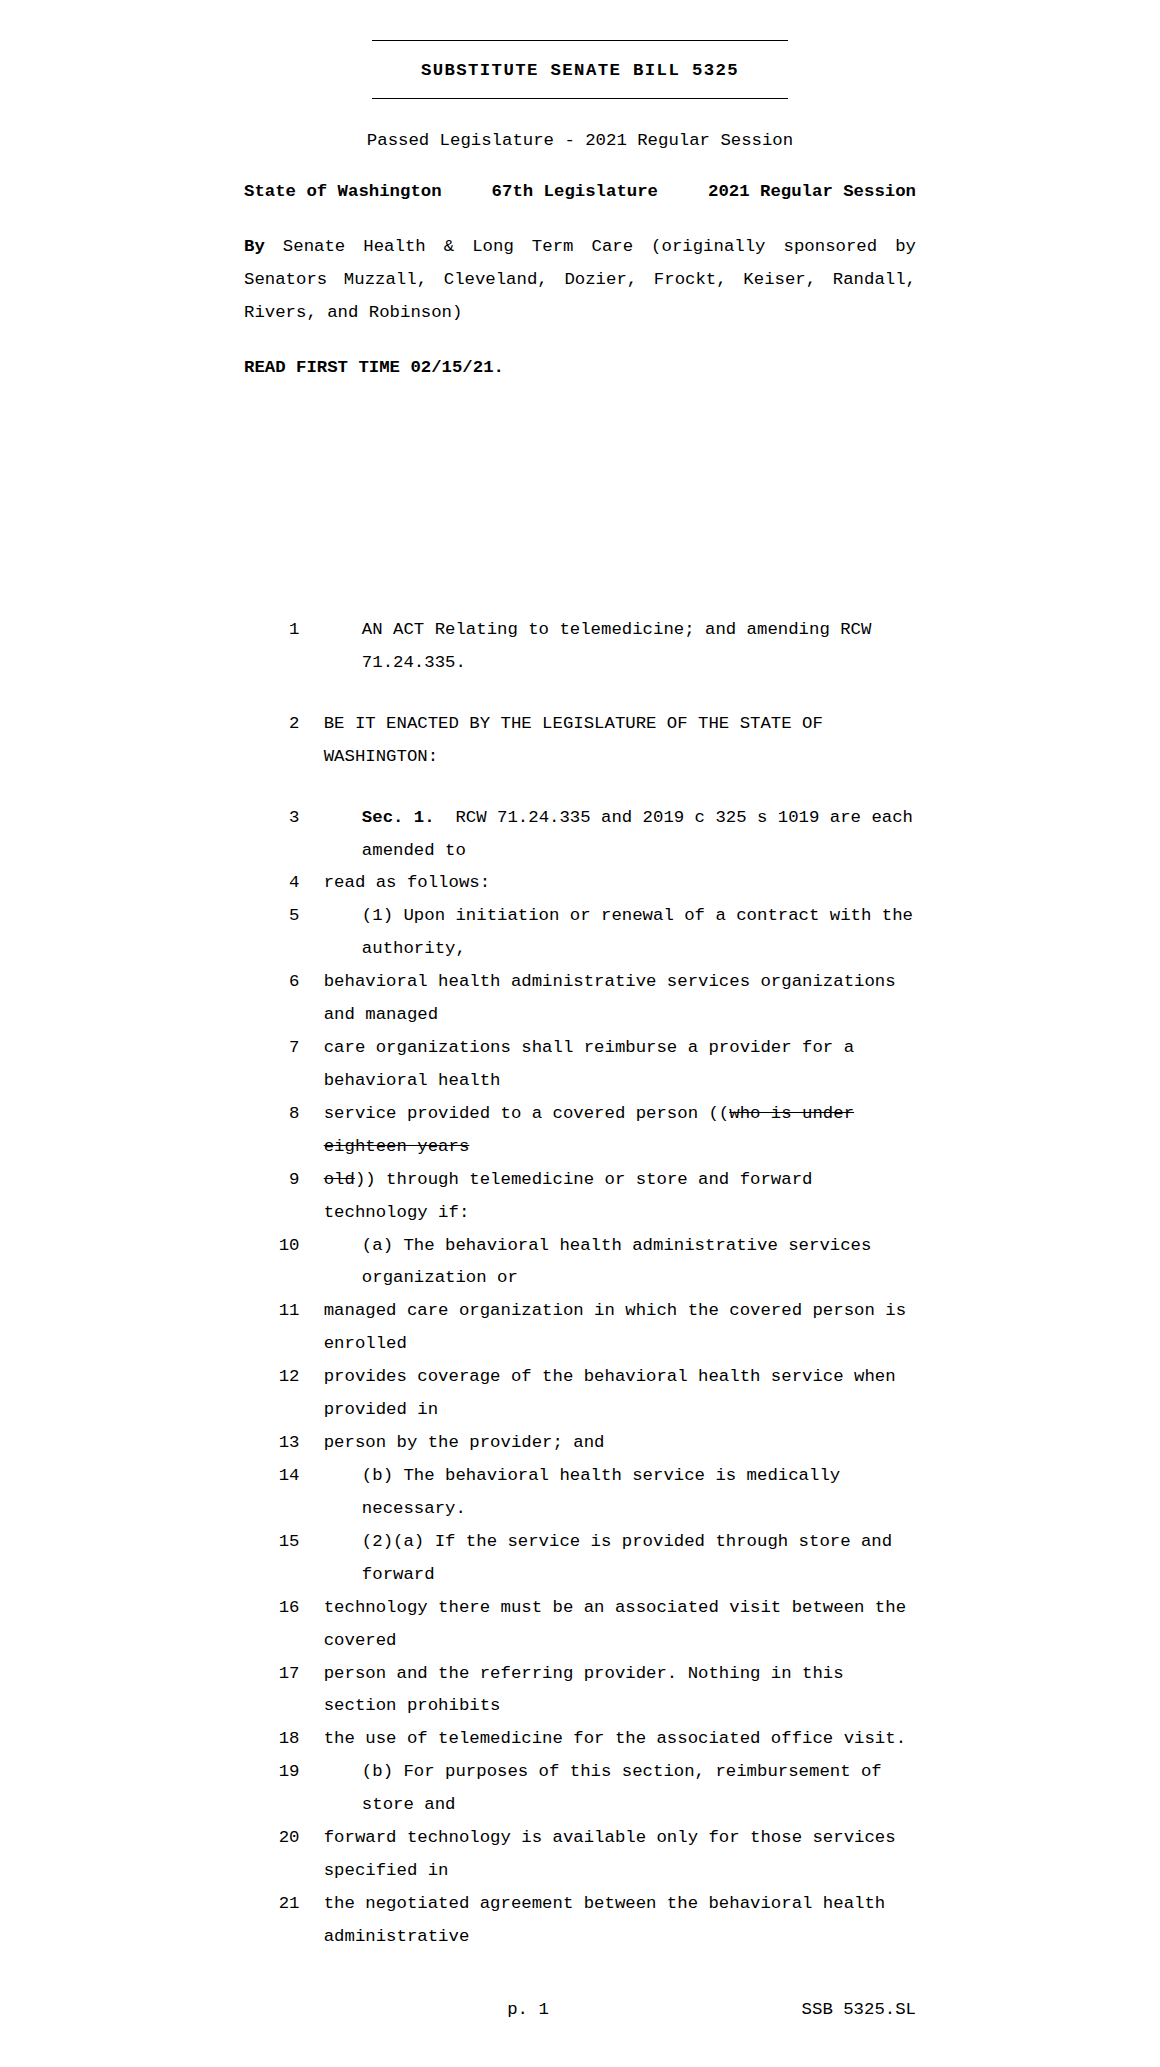SUBSTITUTE SENATE BILL 5325
Passed Legislature - 2021 Regular Session
State of Washington 67th Legislature 2021 Regular Session
By Senate Health & Long Term Care (originally sponsored by Senators Muzzall, Cleveland, Dozier, Frockt, Keiser, Randall, Rivers, and Robinson)
READ FIRST TIME 02/15/21.
1 AN ACT Relating to telemedicine; and amending RCW 71.24.335.
2 BE IT ENACTED BY THE LEGISLATURE OF THE STATE OF WASHINGTON:
3 Sec. 1. RCW 71.24.335 and 2019 c 325 s 1019 are each amended to
4 read as follows:
5 (1) Upon initiation or renewal of a contract with the authority,
6 behavioral health administrative services organizations and managed
7 care organizations shall reimburse a provider for a behavioral health
8 service provided to a covered person ((who is under eighteen years
9 old)) through telemedicine or store and forward technology if:
10 (a) The behavioral health administrative services organization or
11 managed care organization in which the covered person is enrolled
12 provides coverage of the behavioral health service when provided in
13 person by the provider; and
14 (b) The behavioral health service is medically necessary.
15 (2)(a) If the service is provided through store and forward
16 technology there must be an associated visit between the covered
17 person and the referring provider. Nothing in this section prohibits
18 the use of telemedicine for the associated office visit.
19 (b) For purposes of this section, reimbursement of store and
20 forward technology is available only for those services specified in
21 the negotiated agreement between the behavioral health administrative
p. 1 SSB 5325.SL